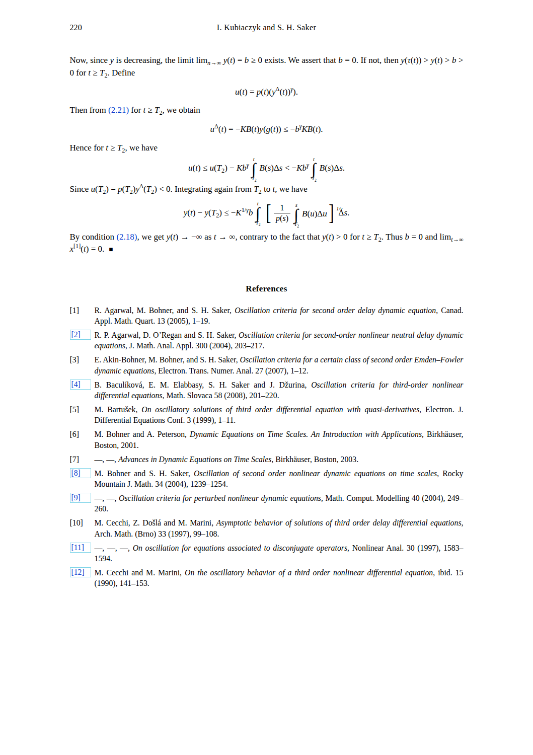220
I. Kubiaczyk and S. H. Saker
Now, since y is decreasing, the limit limn→∞ y(t) = b ≥ 0 exists. We assert that b = 0. If not, then y(τ(t)) > y(t) > b > 0 for t ≥ T2. Define
u(t) = p(t)(yΔ(t))γ).
Then from (2.21) for t ≥ T2, we obtain
uΔ(t) = −KB(t)y(g(t)) ≤ −bγKB(t).
Hence for t ≥ T2, we have
u(t) ≤ u(T2) − Kbγ ∫tT2 B(s)Δs < −Kbγ ∫tT2 B(s)Δs.
Since u(T2) = p(T2)yΔ(T2) < 0. Integrating again from T2 to t, we have
y(t) − y(T2) ≤ −K1/γb ∫tT2 [1 p(s) ∫sT2 B(u)Δu] 1/γ Δs.
By condition (2.18), we get y(t) → −∞ as t → ∞, contrary to the fact that y(t) > 0 for t ≥ T2. Thus b = 0 and limt→∞ x[1](t) = 0.
References
[1] R. Agarwal, M. Bohner, and S. H. Saker, Oscillation criteria for second order delay dynamic equation, Canad. Appl. Math. Quart. 13 (2005), 1–19.
[2] R. P. Agarwal, D. O’Regan and S. H. Saker, Oscillation criteria for second-order nonlinear neutral delay dynamic equations, J. Math. Anal. Appl. 300 (2004), 203–217.
[3] E. Akin-Bohner, M. Bohner, and S. H. Saker, Oscillation criteria for a certain class of second order Emden–Fowler dynamic equations, Electron. Trans. Numer. Anal. 27 (2007), 1–12.
[4] B. Baculíková, E. M. Elabbasy, S. H. Saker and J. Džurina, Oscillation criteria for third-order nonlinear differential equations, Math. Slovaca 58 (2008), 201–220.
[5] M. Bartušek, On oscillatory solutions of third order differential equation with quasi-derivatives, Electron. J. Differential Equations Conf. 3 (1999), 1–11.
[6] M. Bohner and A. Peterson, Dynamic Equations on Time Scales. An Introduction with Applications, Birkhäuser, Boston, 2001.
[7]—, —, Advances in Dynamic Equations on Time Scales, Birkhäuser, Boston, 2003.
[8] M. Bohner and S. H. Saker, Oscillation of second order nonlinear dynamic equations on time scales, Rocky Mountain J. Math. 34 (2004), 1239–1254.
[9]—, —, Oscillation criteria for perturbed nonlinear dynamic equations, Math. Comput. Modelling 40 (2004), 249–260.
[10] M. Cecchi, Z. Došlá and M. Marini, Asymptotic behavior of solutions of third order delay differential equations, Arch. Math. (Brno) 33 (1997), 99–108.
[11]—, —, —, On oscillation for equations associated to disconjugate operators, Nonlinear Anal. 30 (1997), 1583–1594.
[12] M. Cecchi and M. Marini, On the oscillatory behavior of a third order nonlinear differential equation, ibid. 15 (1990), 141–153.